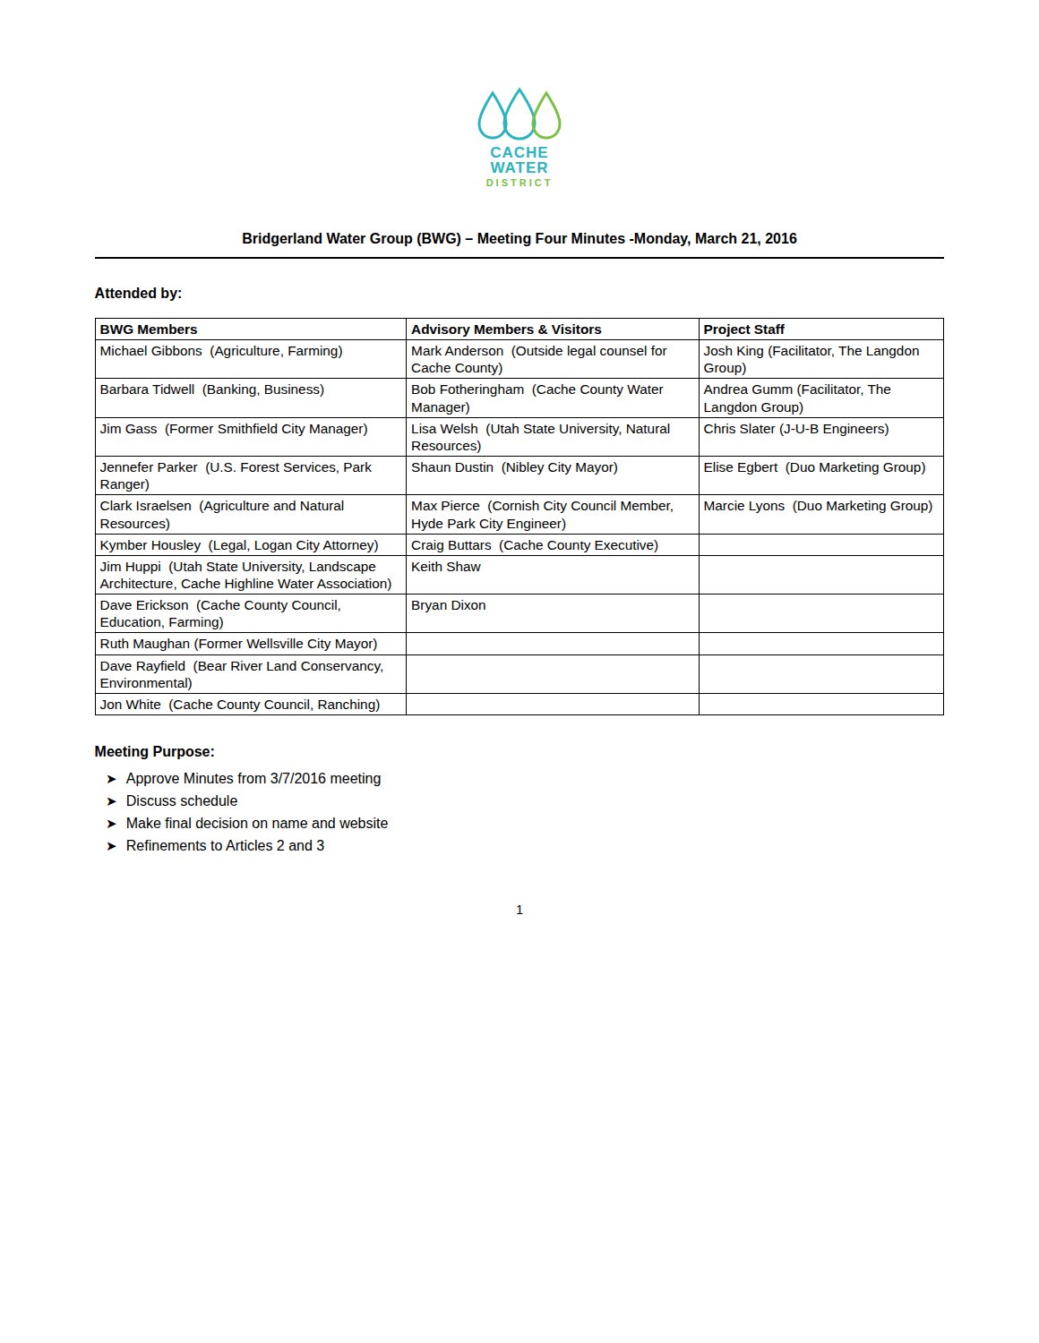CACHE WATER DISTRICT
Bridgerland Water Group (BWG) – Meeting Four Minutes -Monday, March 21, 2016
Attended by:
| BWG Members | Advisory Members & Visitors | Project Staff |
| --- | --- | --- |
| Michael Gibbons (Agriculture, Farming) | Mark Anderson (Outside legal counsel for Cache County) | Josh King (Facilitator, The Langdon Group) |
| Barbara Tidwell (Banking, Business) | Bob Fotheringham (Cache County Water Manager) | Andrea Gumm (Facilitator, The Langdon Group) |
| Jim Gass (Former Smithfield City Manager) | Lisa Welsh (Utah State University, Natural Resources) | Chris Slater (J-U-B Engineers) |
| Jennefer Parker (U.S. Forest Services, Park Ranger) | Shaun Dustin (Nibley City Mayor) | Elise Egbert (Duo Marketing Group) |
| Clark Israelsen (Agriculture and Natural Resources) | Max Pierce (Cornish City Council Member, Hyde Park City Engineer) | Marcie Lyons (Duo Marketing Group) |
| Kymber Housley (Legal, Logan City Attorney) | Craig Buttars (Cache County Executive) | |
| Jim Huppi (Utah State University, Landscape Architecture, Cache Highline Water Association) | Keith Shaw | |
| Dave Erickson (Cache County Council, Education, Farming) | Bryan Dixon | |
| Ruth Maughan (Former Wellsville City Mayor) | | |
| Dave Rayfield (Bear River Land Conservancy, Environmental) | | |
| Jon White (Cache County Council, Ranching) | | |
Meeting Purpose:
Approve Minutes from 3/7/2016 meeting
Discuss schedule
Make final decision on name and website
Refinements to Articles 2 and 3
1